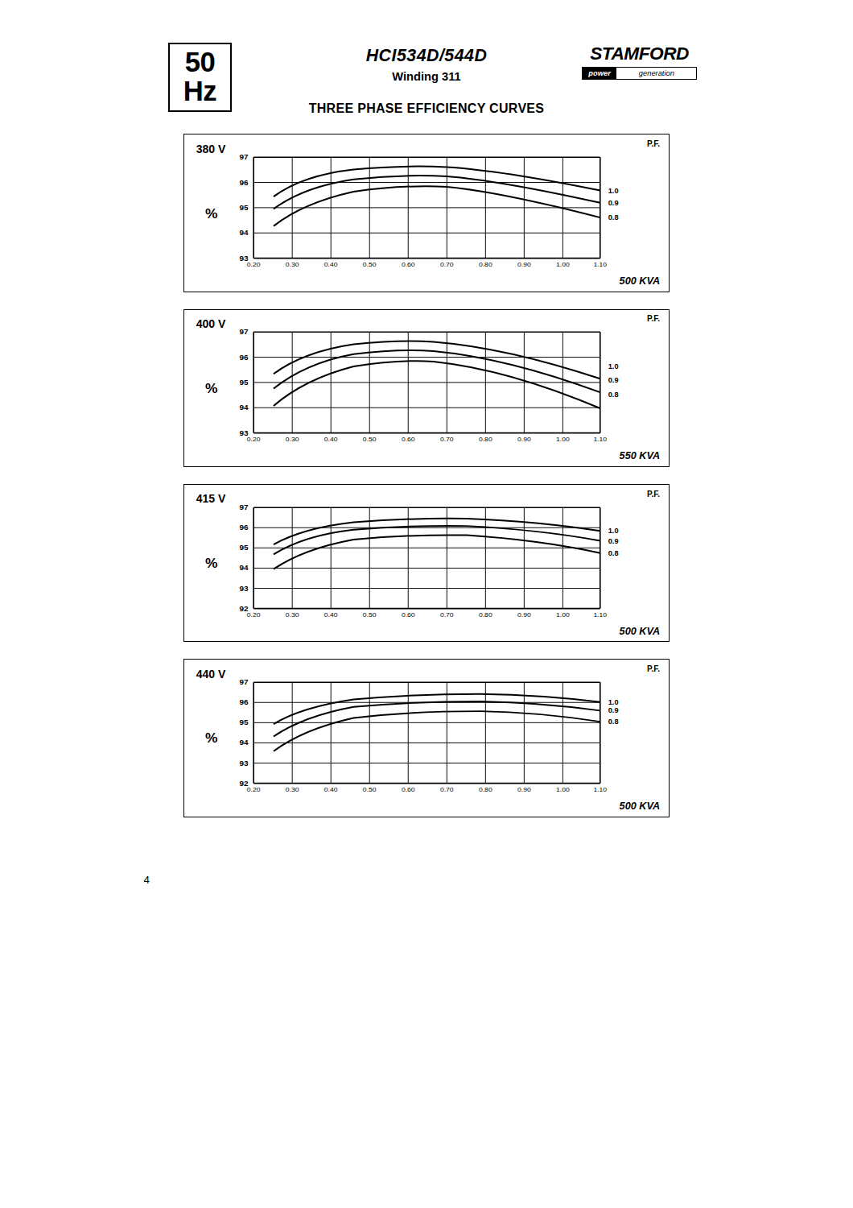50 Hz
HCI534D/544D
Winding 311
THREE PHASE EFFICIENCY CURVES
STAMFORD
power generation
380 V
P.F.
%
500 KVA
97 96 95 94 93 0.20 0.30 0.40 0.50 0.60 0.70 0.80 0.90 1.00 1.10 1.0 0.9 0.8
400 V
P.F.
%
550 KVA
97 96 95 94 93 0.20 0.30 0.40 0.50 0.60 0.70 0.80 0.90 1.00 1.10 1.0 0.9 0.8
415 V
P.F.
%
500 KVA
97 96 95 94 93 92 0.20 0.30 0.40 0.50 0.60 0.70 0.80 0.90 1.00 1.10 1.0 0.9 0.8
440 V
P.F.
%
500 KVA
97 96 95 94 93 92 0.20 0.30 0.40 0.50 0.60 0.70 0.80 0.90 1.00 1.10 1.0 0.9 0.8
4